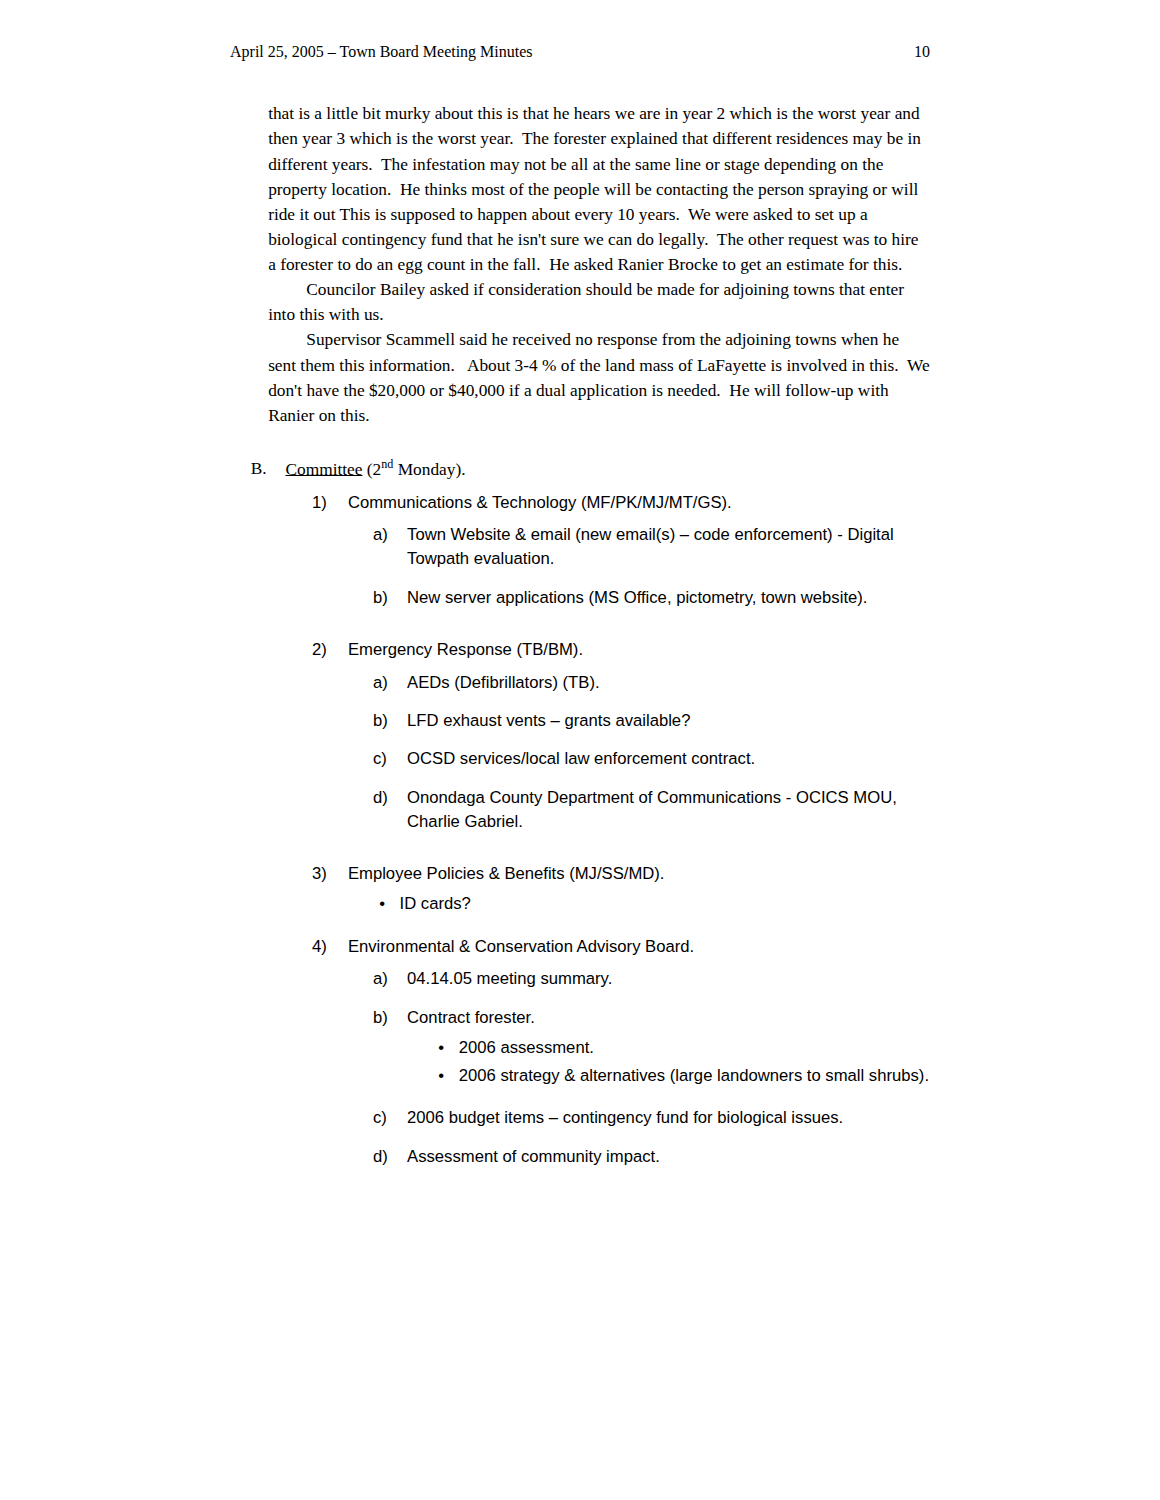April 25, 2005 – Town Board Meeting Minutes 10
that is a little bit murky about this is that he hears we are in year 2 which is the worst year and then year 3 which is the worst year. The forester explained that different residences may be in different years. The infestation may not be all at the same line or stage depending on the property location. He thinks most of the people will be contacting the person spraying or will ride it out This is supposed to happen about every 10 years. We were asked to set up a biological contingency fund that he isn't sure we can do legally. The other request was to hire a forester to do an egg count in the fall. He asked Ranier Brocke to get an estimate for this.
Councilor Bailey asked if consideration should be made for adjoining towns that enter into this with us.
Supervisor Scammell said he received no response from the adjoining towns when he sent them this information. About 3-4 % of the land mass of LaFayette is involved in this. We don't have the $20,000 or $40,000 if a dual application is needed. He will follow-up with Ranier on this.
B.
Committee (2nd Monday).
1)
Communications & Technology (MF/PK/MJ/MT/GS).
a)
Town Website & email (new email(s) – code enforcement) - Digital Towpath evaluation.
b)
New server applications (MS Office, pictometry, town website).
2)
Emergency Response (TB/BM).
a)
AEDs (Defibrillators) (TB).
b)
LFD exhaust vents – grants available?
c)
OCSD services/local law enforcement contract.
d)
Onondaga County Department of Communications - OCICS MOU, Charlie Gabriel.
3)
Employee Policies & Benefits (MJ/SS/MD).
•
ID cards?
4)
Environmental & Conservation Advisory Board.
a)
04.14.05 meeting summary.
b)
Contract forester.
•
2006 assessment.
•
2006 strategy & alternatives (large landowners to small shrubs).
c)
2006 budget items – contingency fund for biological issues.
d)
Assessment of community impact.